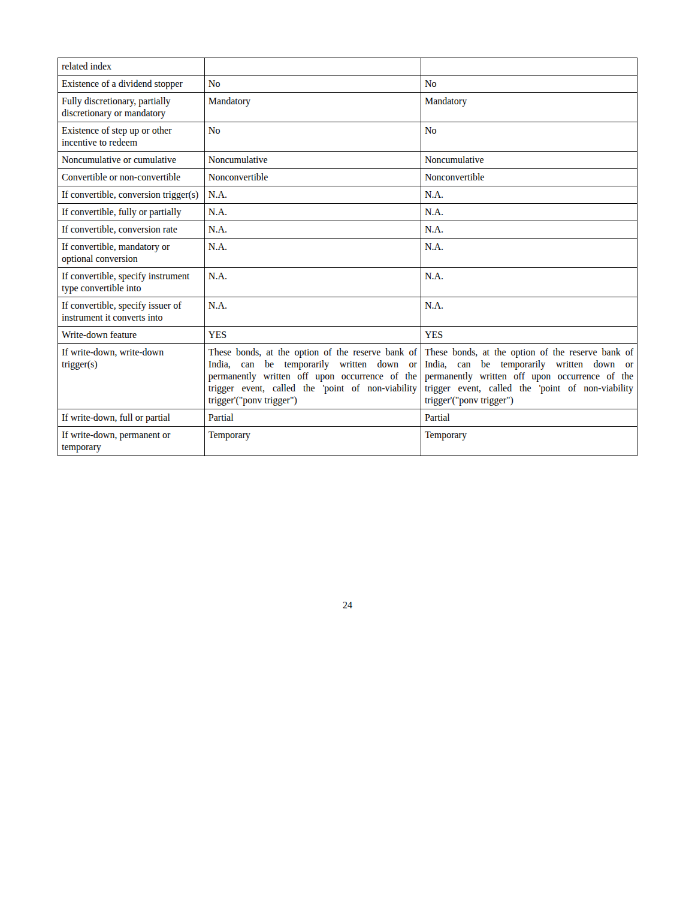| related index | | |
| Existence of a dividend stopper | No | No |
| Fully discretionary, partially discretionary or mandatory | Mandatory | Mandatory |
| Existence of step up or other incentive to redeem | No | No |
| Noncumulative or cumulative | Noncumulative | Noncumulative |
| Convertible or non-convertible | Nonconvertible | Nonconvertible |
| If convertible, conversion trigger(s) | N.A. | N.A. |
| If convertible, fully or partially | N.A. | N.A. |
| If convertible, conversion rate | N.A. | N.A. |
| If convertible, mandatory or optional conversion | N.A. | N.A. |
| If convertible, specify instrument type convertible into | N.A. | N.A. |
| If convertible, specify issuer of instrument it converts into | N.A. | N.A. |
| Write-down feature | YES | YES |
| If write-down, write-down trigger(s) | These bonds, at the option of the reserve bank of India, can be temporarily written down or permanently written off upon occurrence of the trigger event, called the 'point of non-viability trigger'("ponv trigger") | These bonds, at the option of the reserve bank of India, can be temporarily written down or permanently written off upon occurrence of the trigger event, called the 'point of non-viability trigger'("ponv trigger") |
| If write-down, full or partial | Partial | Partial |
| If write-down, permanent or temporary | Temporary | Temporary |
24